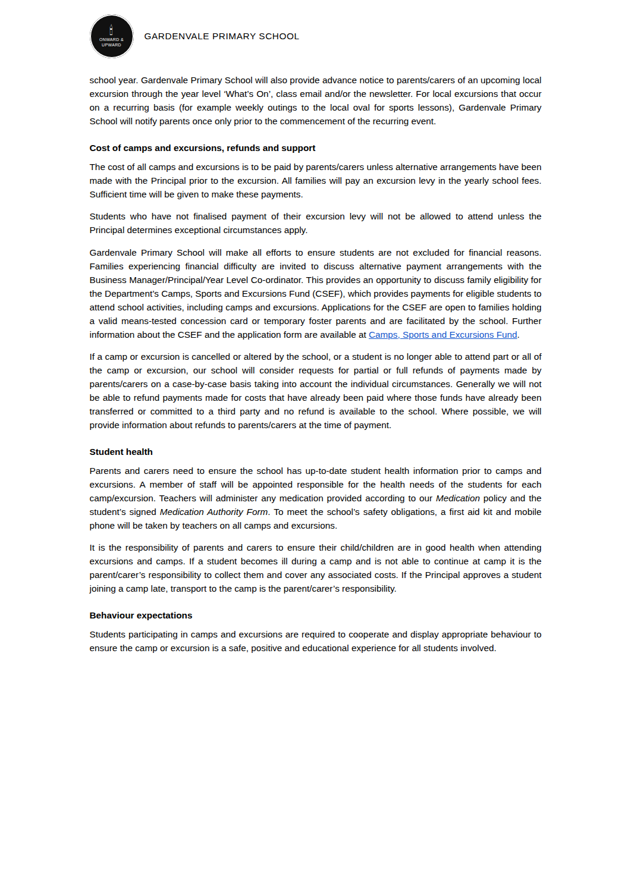🕯 ONWARD & UPWARD
GARDENVALE PRIMARY SCHOOL
school year. Gardenvale Primary School will also provide advance notice to parents/carers of an upcoming local excursion through the year level ‘What’s On’, class email and/or the newsletter. For local excursions that occur on a recurring basis (for example weekly outings to the local oval for sports lessons), Gardenvale Primary School will notify parents once only prior to the commencement of the recurring event.
Cost of camps and excursions, refunds and support
The cost of all camps and excursions is to be paid by parents/carers unless alternative arrangements have been made with the Principal prior to the excursion. All families will pay an excursion levy in the yearly school fees. Sufficient time will be given to make these payments.
Students who have not finalised payment of their excursion levy will not be allowed to attend unless the Principal determines exceptional circumstances apply.
Gardenvale Primary School will make all efforts to ensure students are not excluded for financial reasons. Families experiencing financial difficulty are invited to discuss alternative payment arrangements with the Business Manager/Principal/Year Level Co-ordinator. This provides an opportunity to discuss family eligibility for the Department’s Camps, Sports and Excursions Fund (CSEF), which provides payments for eligible students to attend school activities, including camps and excursions. Applications for the CSEF are open to families holding a valid means-tested concession card or temporary foster parents and are facilitated by the school. Further information about the CSEF and the application form are available at Camps, Sports and Excursions Fund.
If a camp or excursion is cancelled or altered by the school, or a student is no longer able to attend part or all of the camp or excursion, our school will consider requests for partial or full refunds of payments made by parents/carers on a case-by-case basis taking into account the individual circumstances. Generally we will not be able to refund payments made for costs that have already been paid where those funds have already been transferred or committed to a third party and no refund is available to the school. Where possible, we will provide information about refunds to parents/carers at the time of payment.
Student health
Parents and carers need to ensure the school has up-to-date student health information prior to camps and excursions. A member of staff will be appointed responsible for the health needs of the students for each camp/excursion. Teachers will administer any medication provided according to our Medication policy and the student’s signed Medication Authority Form. To meet the school’s safety obligations, a first aid kit and mobile phone will be taken by teachers on all camps and excursions.
It is the responsibility of parents and carers to ensure their child/children are in good health when attending excursions and camps. If a student becomes ill during a camp and is not able to continue at camp it is the parent/carer’s responsibility to collect them and cover any associated costs. If the Principal approves a student joining a camp late, transport to the camp is the parent/carer’s responsibility.
Behaviour expectations
Students participating in camps and excursions are required to cooperate and display appropriate behaviour to ensure the camp or excursion is a safe, positive and educational experience for all students involved.